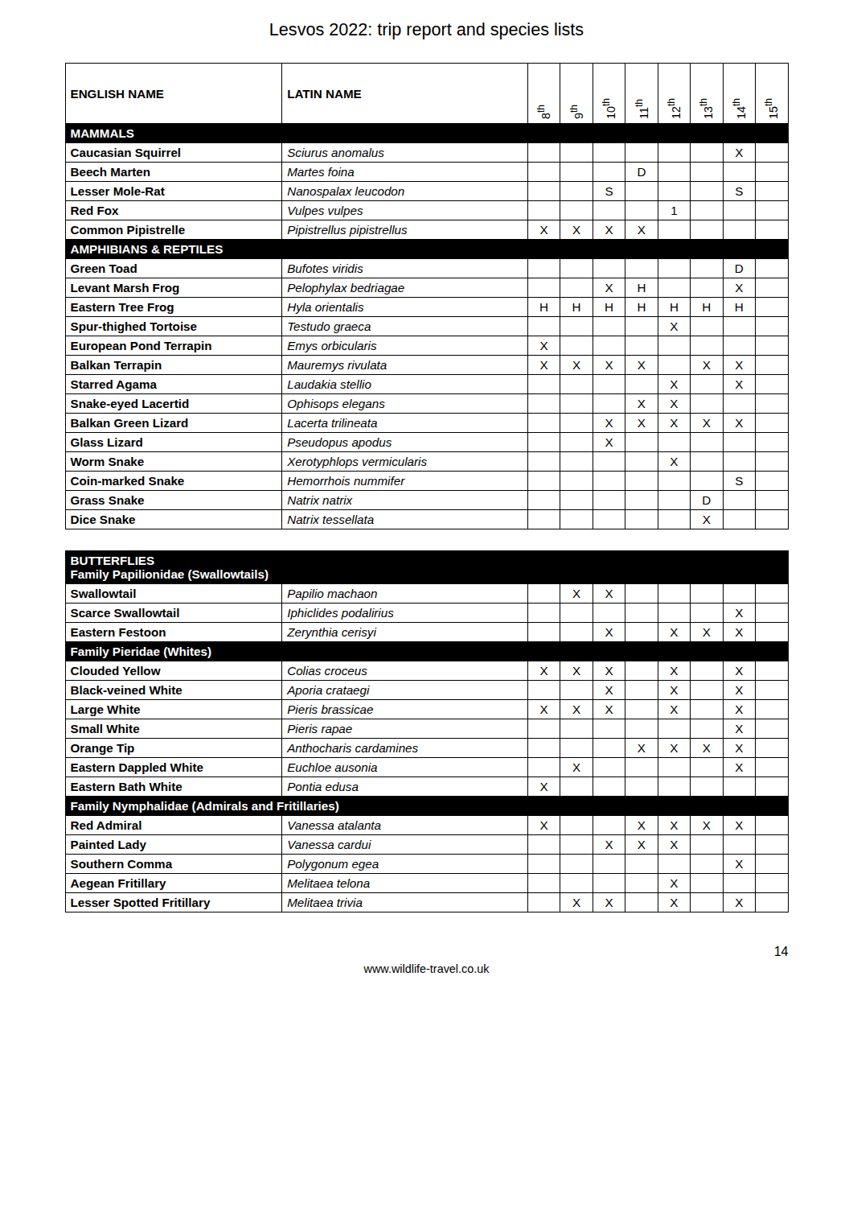Lesvos 2022: trip report and species lists
| ENGLISH NAME | LATIN NAME | 8 th | 9 th | 10 th | 11 th | 12 th | 13 th | 14 th | 15 th |
| --- | --- | --- | --- | --- | --- | --- | --- | --- | --- |
| MAMMALS | | | | | | | | |
| Caucasian Squirrel | Sciurus anomalus | | | | | | | X | |
| Beech Marten | Martes foina | | | | D | | | | |
| Lesser Mole-Rat | Nanospalax leucodon | | | S | | | | S | |
| Red Fox | Vulpes vulpes | | | | | 1 | | | |
| Common Pipistrelle | Pipistrellus pipistrellus | X | X | X | X | | | | |
| AMPHIBIANS & REPTILES | | | | | | | | |
| Green Toad | Bufotes viridis | | | | | | | D | |
| Levant Marsh Frog | Pelophylax bedriagae | | | X | H | | | X | |
| Eastern Tree Frog | Hyla orientalis | H | H | H | H | H | H | H | |
| Spur-thighed Tortoise | Testudo graeca | | | | | X | | | |
| European Pond Terrapin | Emys orbicularis | X | | | | | | | |
| Balkan Terrapin | Mauremys rivulata | X | X | X | X | | X | X | |
| Starred Agama | Laudakia stellio | | | | | X | | X | |
| Snake-eyed Lacertid | Ophisops elegans | | | | X | X | | | |
| Balkan Green Lizard | Lacerta trilineata | | | X | X | X | X | X | |
| Glass Lizard | Pseudopus apodus | | | X | | | | | |
| Worm Snake | Xerotyphlops vermicularis | | | | | X | | | |
| Coin-marked Snake | Hemorrhois nummifer | | | | | | | S | |
| Grass Snake | Natrix natrix | | | | | | D | | |
| Dice Snake | Natrix tessellata | | | | | | X | | |
| BUTTERFLIES Family Papilionidae (Swallowtails) | | | | | | | | |
| Swallowtail | Papilio machaon | | X | X | | | | | |
| Scarce Swallowtail | Iphiclides podalirius | | | | | | | X | |
| Eastern Festoon | Zerynthia cerisyi | | | X | | X | X | X | |
| Family Pieridae (Whites) | | | | | | | | |
| Clouded Yellow | Colias croceus | X | X | X | | X | | X | |
| Black-veined White | Aporia crataegi | | | X | | X | | X | |
| Large White | Pieris brassicae | X | X | X | | X | | X | |
| Small White | Pieris rapae | | | | | | | X | |
| Orange Tip | Anthocharis cardamines | | | | X | X | X | X | |
| Eastern Dappled White | Euchloe ausonia | | X | | | | | X | |
| Eastern Bath White | Pontia edusa | X | | | | | | | |
| Family Nymphalidae (Admirals and Fritillaries) | | | | | | | | |
| Red Admiral | Vanessa atalanta | X | | | X | X | X | X | |
| Painted Lady | Vanessa cardui | | | X | X | X | | | |
| Southern Comma | Polygonum egea | | | | | | | X | |
| Aegean Fritillary | Melitaea telona | | | | | X | | | |
| Lesser Spotted Fritillary | Melitaea trivia | | X | X | | X | | X | |
14
www.wildlife-travel.co.uk